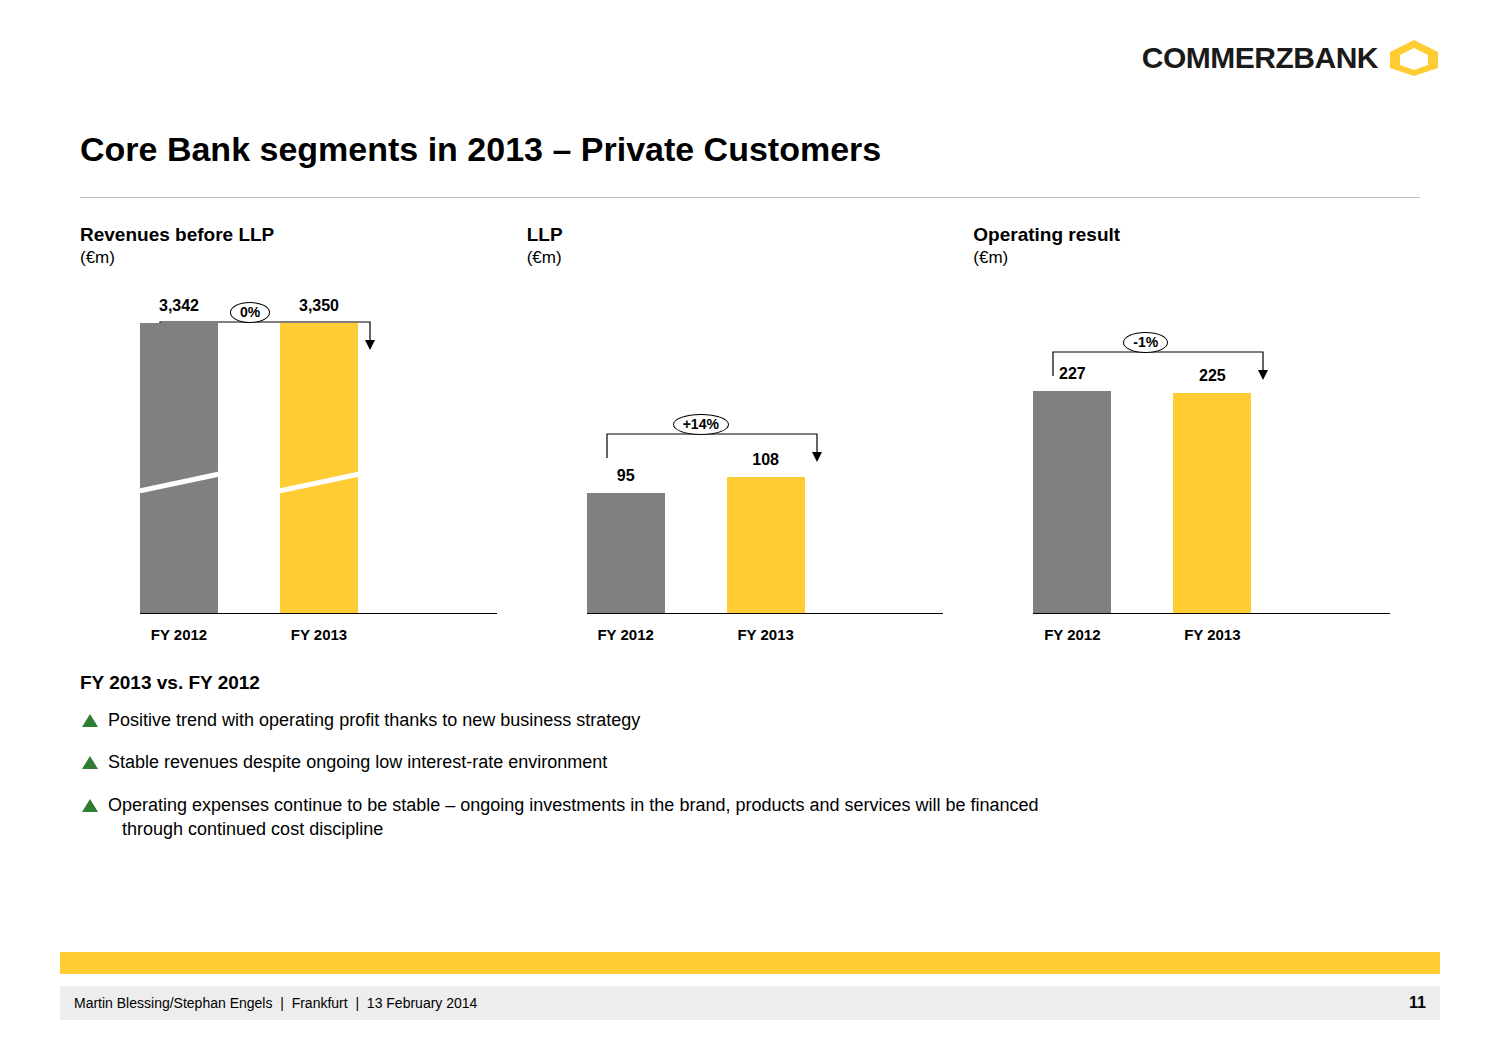COMMERZBANK
Core Bank segments in 2013 – Private Customers
Revenues before LLP
(€m)
0%
3,342
FY 2012
3,350
FY 2013
LLP
(€m)
+14%
95
FY 2012
108
FY 2013
Operating result
(€m)
-1%
227
FY 2012
225
FY 2013
FY 2013 vs. FY 2012
Positive trend with operating profit thanks to new business strategy
Stable revenues despite ongoing low interest-rate environment
Operating expenses continue to be stable – ongoing investments in the brand, products and services will be financed through continued cost discipline
Martin Blessing/Stephan Engels | Frankfurt | 13 February 2014 11